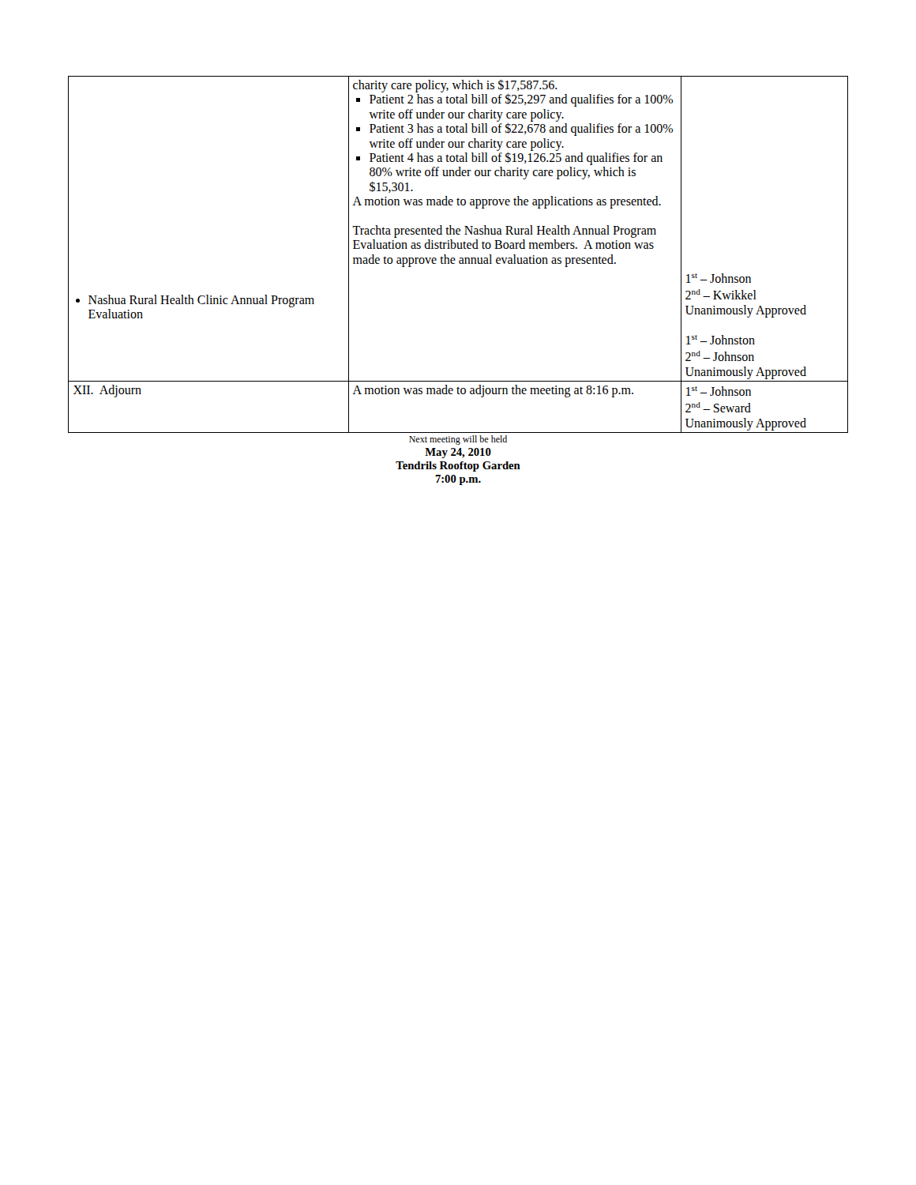| Nashua Rural Health Clinic Annual Program Evaluation | charity care policy, which is $17,587.56. Patient 2 has a total bill of $25,297 and qualifies for a 100% write off under our charity care policy. Patient 3 has a total bill of $22,678 and qualifies for a 100% write off under our charity care policy. Patient 4 has a total bill of $19,126.25 and qualifies for an 80% write off under our charity care policy, which is $15,301. A motion was made to approve the applications as presented. Trachta presented the Nashua Rural Health Annual Program Evaluation as distributed to Board members. A motion was made to approve the annual evaluation as presented. | 1 st – Johnson 2 nd – Kwikkel Unanimously Approved 1 st – Johnston 2 nd – Johnson Unanimously Approved |
| XII. Adjourn | A motion was made to adjourn the meeting at 8:16 p.m. | 1 st – Johnson 2 nd – Seward Unanimously Approved |
Next meeting will be held
May 24, 2010
Tendrils Rooftop Garden
7:00 p.m.